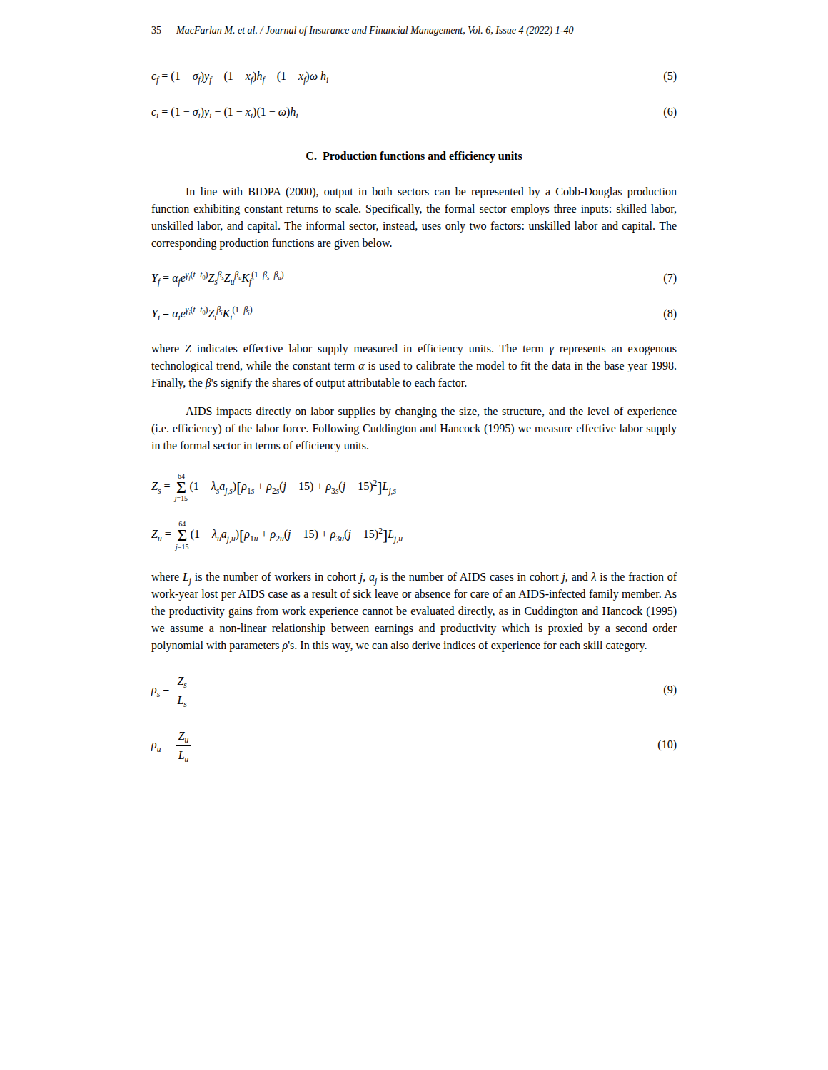35 MacFarlan M. et al. / Journal of Insurance and Financial Management, Vol. 6, Issue 4 (2022) 1-40
cf = (1 − σf)yf − (1 − xf)hf − (1 − xf)ω hi (5)
ci = (1 − σi)yi − (1 − xi)(1 − ω)hi (6)
C. Production functions and efficiency units
In line with BIDPA (2000), output in both sectors can be represented by a Cobb-Douglas production function exhibiting constant returns to scale. Specifically, the formal sector employs three inputs: skilled labor, unskilled labor, and capital. The informal sector, instead, uses only two factors: unskilled labor and capital. The corresponding production functions are given below.
Yf = αfeγf(t−t0)ZsβsZuβuKf(1−βs−βu) (7)
Yi = αieγi(t−t0)ZiβiKi(1−βi) (8)
where Z indicates effective labor supply measured in efficiency units. The term γ represents an exogenous technological trend, while the constant term α is used to calibrate the model to fit the data in the base year 1998. Finally, the β's signify the shares of output attributable to each factor.
AIDS impacts directly on labor supplies by changing the size, the structure, and the level of experience (i.e. efficiency) of the labor force. Following Cuddington and Hancock (1995) we measure effective labor supply in the formal sector in terms of efficiency units.
Zs = 64 Σj=15(1 − λsaj,s)[ρ1s + ρ2s(j − 15) + ρ3s(j − 15)2] Lj,s
Zu = 64 Σj=15(1 − λuaj,u)[ρ1u + ρ2u(j − 15) + ρ3u(j − 15)2] Lj,u
where Lj is the number of workers in cohort j, aj is the number of AIDS cases in cohort j, and λ is the fraction of work-year lost per AIDS case as a result of sick leave or absence for care of an AIDS-infected family member. As the productivity gains from work experience cannot be evaluated directly, as in Cuddington and Hancock (1995) we assume a non-linear relationship between earnings and productivity which is proxied by a second order polynomial with parameters ρ's. In this way, we can also derive indices of experience for each skill category.
ρs = Zs Ls (9)
ρu = Zu Lu (10)